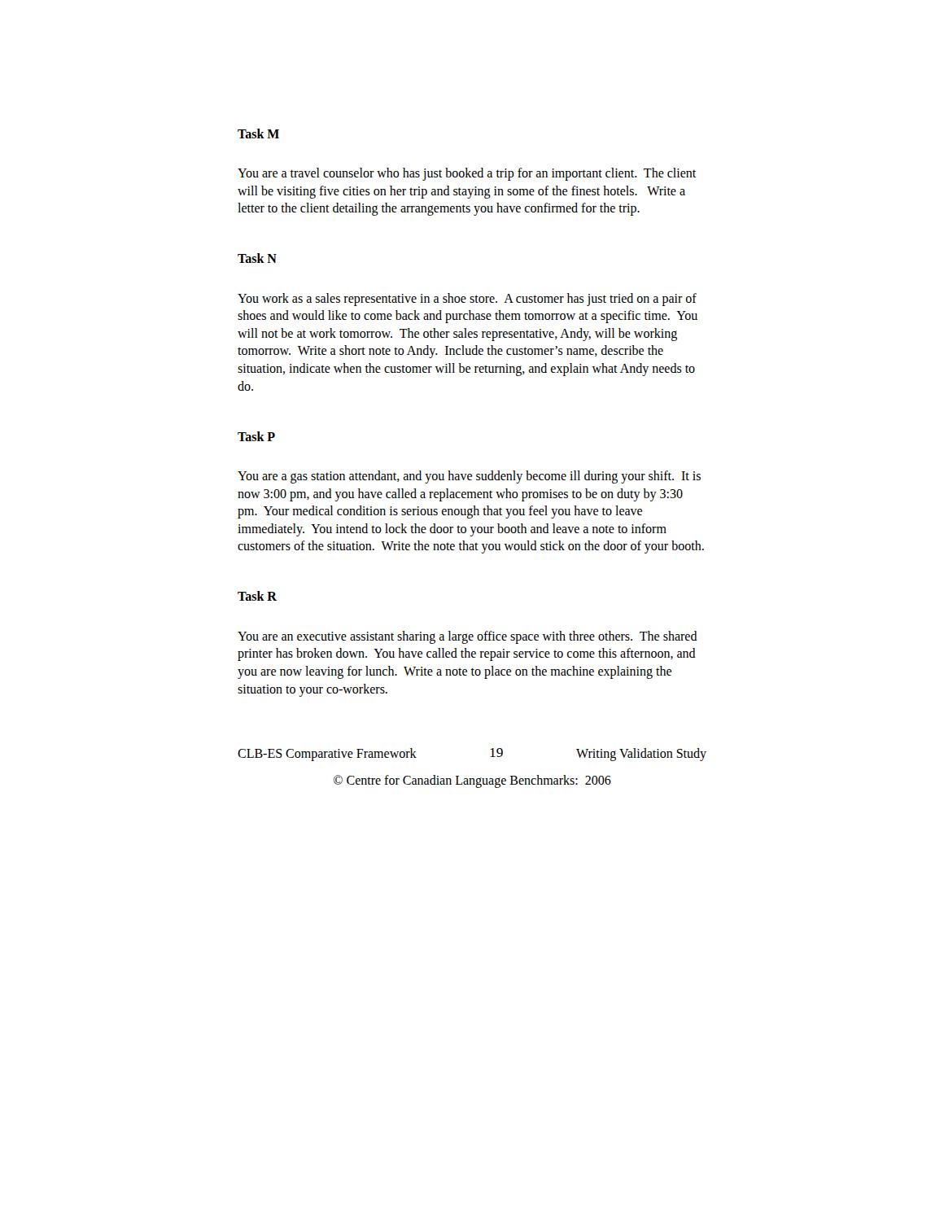Task M
You are a travel counselor who has just booked a trip for an important client. The client will be visiting five cities on her trip and staying in some of the finest hotels. Write a letter to the client detailing the arrangements you have confirmed for the trip.
Task N
You work as a sales representative in a shoe store. A customer has just tried on a pair of shoes and would like to come back and purchase them tomorrow at a specific time. You will not be at work tomorrow. The other sales representative, Andy, will be working tomorrow. Write a short note to Andy. Include the customer’s name, describe the situation, indicate when the customer will be returning, and explain what Andy needs to do.
Task P
You are a gas station attendant, and you have suddenly become ill during your shift. It is now 3:00 pm, and you have called a replacement who promises to be on duty by 3:30 pm. Your medical condition is serious enough that you feel you have to leave immediately. You intend to lock the door to your booth and leave a note to inform customers of the situation. Write the note that you would stick on the door of your booth.
Task R
You are an executive assistant sharing a large office space with three others. The shared printer has broken down. You have called the repair service to come this afternoon, and you are now leaving for lunch. Write a note to place on the machine explaining the situation to your co-workers.
CLB-ES Comparative Framework
19
Writing Validation Study
© Centre for Canadian Language Benchmarks: 2006